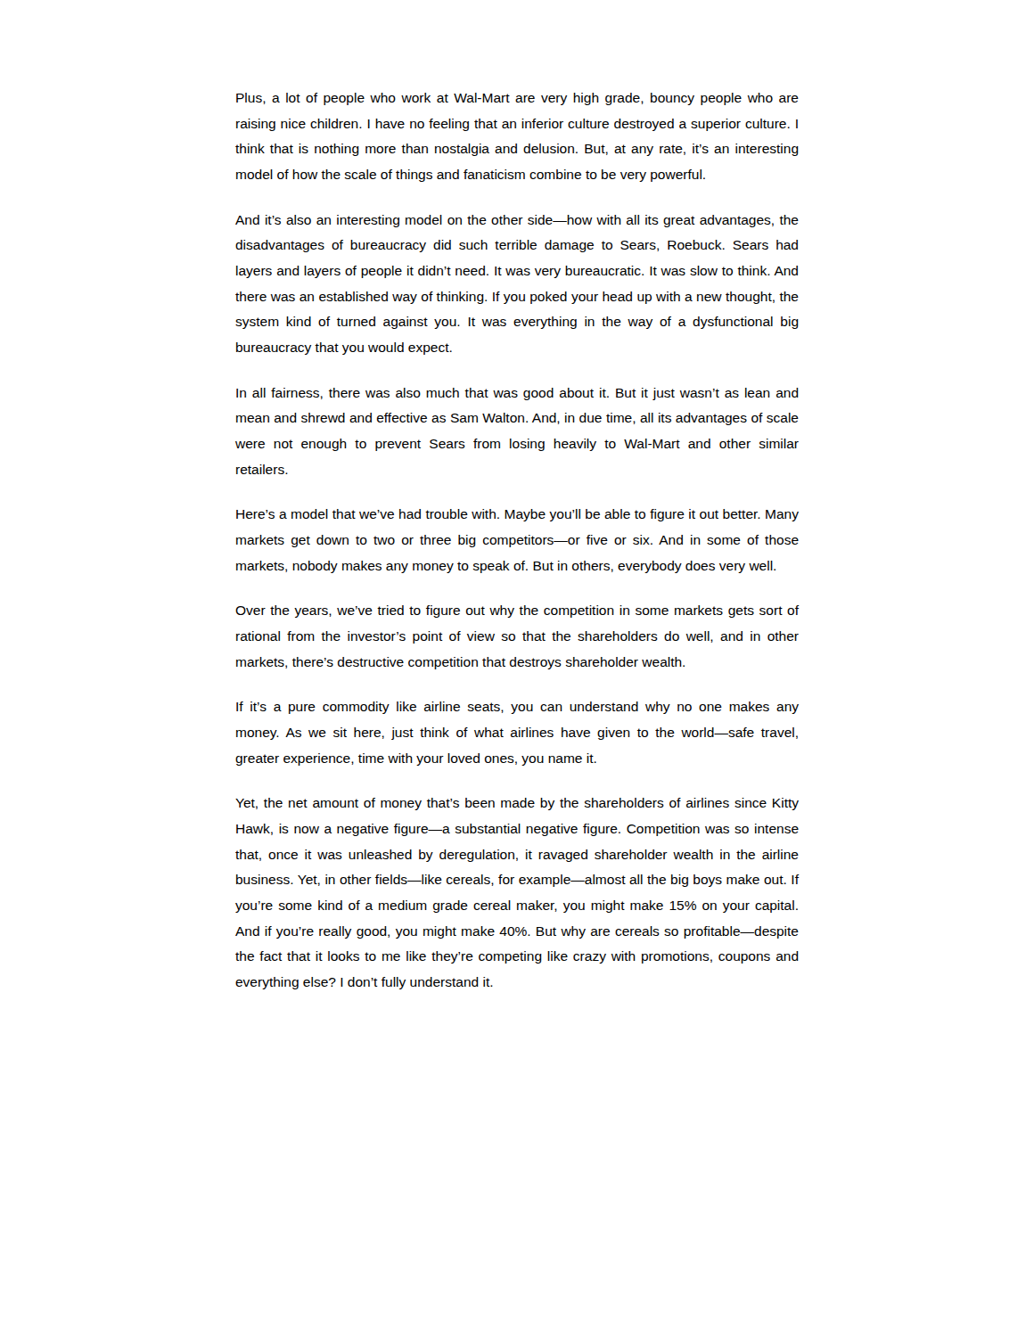Plus, a lot of people who work at Wal-Mart are very high grade, bouncy people who are raising nice children. I have no feeling that an inferior culture destroyed a superior culture. I think that is nothing more than nostalgia and delusion. But, at any rate, it’s an interesting model of how the scale of things and fanaticism combine to be very powerful.
And it’s also an interesting model on the other side—how with all its great advantages, the disadvantages of bureaucracy did such terrible damage to Sears, Roebuck. Sears had layers and layers of people it didn’t need. It was very bureaucratic. It was slow to think. And there was an established way of thinking. If you poked your head up with a new thought, the system kind of turned against you. It was everything in the way of a dysfunctional big bureaucracy that you would expect.
In all fairness, there was also much that was good about it. But it just wasn’t as lean and mean and shrewd and effective as Sam Walton. And, in due time, all its advantages of scale were not enough to prevent Sears from losing heavily to Wal-Mart and other similar retailers.
Here’s a model that we’ve had trouble with. Maybe you’ll be able to figure it out better. Many markets get down to two or three big competitors—or five or six. And in some of those markets, nobody makes any money to speak of. But in others, everybody does very well.
Over the years, we’ve tried to figure out why the competition in some markets gets sort of rational from the investor’s point of view so that the shareholders do well, and in other markets, there’s destructive competition that destroys shareholder wealth.
If it’s a pure commodity like airline seats, you can understand why no one makes any money. As we sit here, just think of what airlines have given to the world—safe travel, greater experience, time with your loved ones, you name it.
Yet, the net amount of money that’s been made by the shareholders of airlines since Kitty Hawk, is now a negative figure—a substantial negative figure. Competition was so intense that, once it was unleashed by deregulation, it ravaged shareholder wealth in the airline business. Yet, in other fields—like cereals, for example—almost all the big boys make out. If you’re some kind of a medium grade cereal maker, you might make 15% on your capital. And if you’re really good, you might make 40%. But why are cereals so profitable—despite the fact that it looks to me like they’re competing like crazy with promotions, coupons and everything else? I don’t fully understand it.